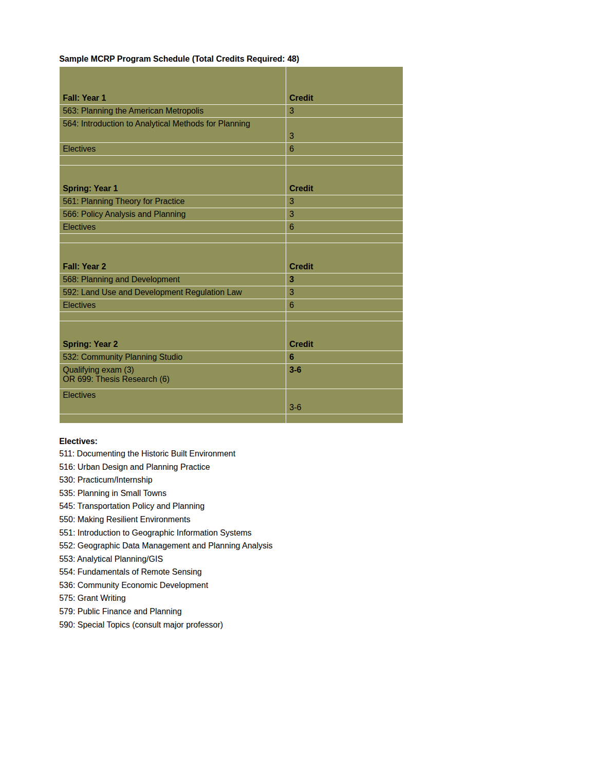Sample MCRP Program Schedule (Total Credits Required: 48)
| Fall: Year 1 | Credit |
| 563: Planning the American Metropolis | 3 |
| 564: Introduction to Analytical Methods for Planning | 3 |
| Electives | 6 |
| Spring: Year 1 | Credit |
| 561: Planning Theory for Practice | 3 |
| 566: Policy Analysis and Planning | 3 |
| Electives | 6 |
| Fall: Year 2 | Credit |
| 568: Planning and Development | 3 |
| 592: Land Use and Development Regulation Law | 3 |
| Electives | 6 |
| Spring: Year 2 | Credit |
| 532: Community Planning Studio | 6 |
| Qualifying exam (3) OR 699: Thesis Research (6) | 3-6 |
| Electives | 3-6 |
Electives:
511: Documenting the Historic Built Environment
516: Urban Design and Planning Practice
530: Practicum/Internship
535: Planning in Small Towns
545: Transportation Policy and Planning
550: Making Resilient Environments
551: Introduction to Geographic Information Systems
552: Geographic Data Management and Planning Analysis
553: Analytical Planning/GIS
554: Fundamentals of Remote Sensing
536: Community Economic Development
575: Grant Writing
579: Public Finance and Planning
590: Special Topics (consult major professor)